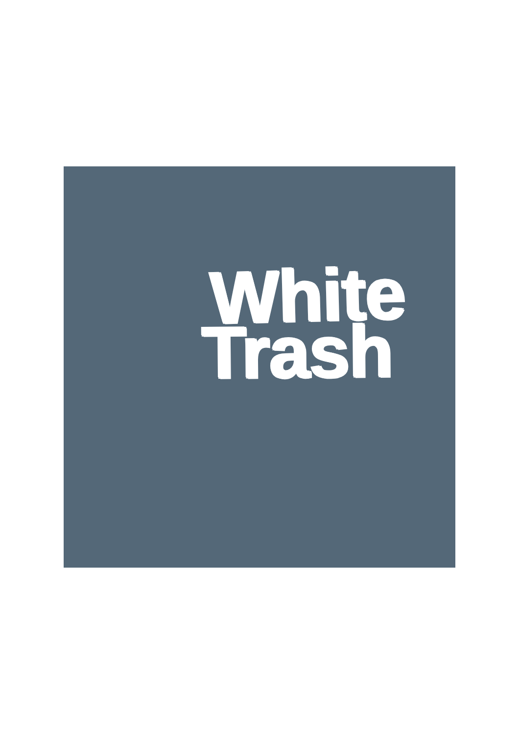WhiteTrash